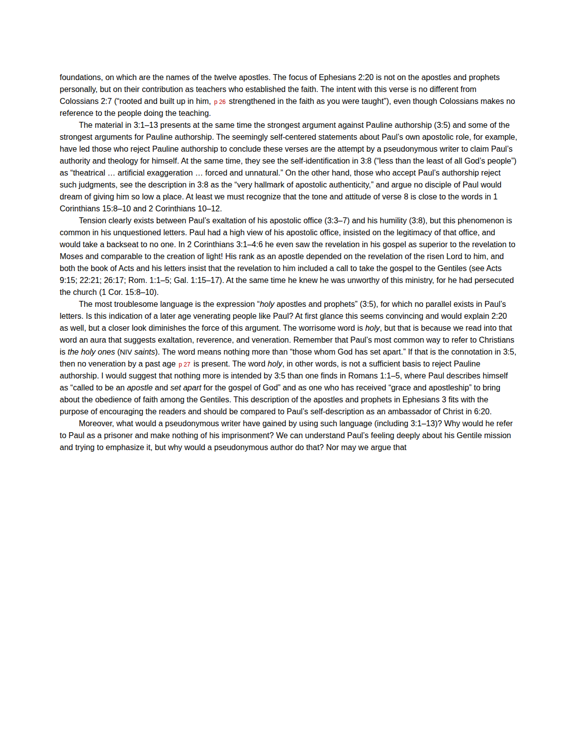foundations, on which are the names of the twelve apostles. The focus of Ephesians 2:20 is not on the apostles and prophets personally, but on their contribution as teachers who established the faith. The intent with this verse is no different from Colossians 2:7 (“rooted and built up in him, p 26 strengthened in the faith as you were taught”), even though Colossians makes no reference to the people doing the teaching.
The material in 3:1–13 presents at the same time the strongest argument against Pauline authorship (3:5) and some of the strongest arguments for Pauline authorship. The seemingly self-centered statements about Paul’s own apostolic role, for example, have led those who reject Pauline authorship to conclude these verses are the attempt by a pseudonymous writer to claim Paul’s authority and theology for himself. At the same time, they see the self-identification in 3:8 (“less than the least of all God’s people”) as “theatrical … artificial exaggeration … forced and unnatural.” On the other hand, those who accept Paul’s authorship reject such judgments, see the description in 3:8 as the “very hallmark of apostolic authenticity,” and argue no disciple of Paul would dream of giving him so low a place. At least we must recognize that the tone and attitude of verse 8 is close to the words in 1 Corinthians 15:8–10 and 2 Corinthians 10–12.
Tension clearly exists between Paul’s exaltation of his apostolic office (3:3–7) and his humility (3:8), but this phenomenon is common in his unquestioned letters. Paul had a high view of his apostolic office, insisted on the legitimacy of that office, and would take a backseat to no one. In 2 Corinthians 3:1–4:6 he even saw the revelation in his gospel as superior to the revelation to Moses and comparable to the creation of light! His rank as an apostle depended on the revelation of the risen Lord to him, and both the book of Acts and his letters insist that the revelation to him included a call to take the gospel to the Gentiles (see Acts 9:15; 22:21; 26:17; Rom. 1:1–5; Gal. 1:15–17). At the same time he knew he was unworthy of this ministry, for he had persecuted the church (1 Cor. 15:8–10).
The most troublesome language is the expression “holy apostles and prophets” (3:5), for which no parallel exists in Paul’s letters. Is this indication of a later age venerating people like Paul? At first glance this seems convincing and would explain 2:20 as well, but a closer look diminishes the force of this argument. The worrisome word is holy, but that is because we read into that word an aura that suggests exaltation, reverence, and veneration. Remember that Paul’s most common way to refer to Christians is the holy ones (NIV saints). The word means nothing more than “those whom God has set apart.” If that is the connotation in 3:5, then no veneration by a past age p 27 is present. The word holy, in other words, is not a sufficient basis to reject Pauline authorship. I would suggest that nothing more is intended by 3:5 than one finds in Romans 1:1–5, where Paul describes himself as “called to be an apostle and set apart for the gospel of God” and as one who has received “grace and apostleship” to bring about the obedience of faith among the Gentiles. This description of the apostles and prophets in Ephesians 3 fits with the purpose of encouraging the readers and should be compared to Paul’s self-description as an ambassador of Christ in 6:20.
Moreover, what would a pseudonymous writer have gained by using such language (including 3:1–13)? Why would he refer to Paul as a prisoner and make nothing of his imprisonment? We can understand Paul’s feeling deeply about his Gentile mission and trying to emphasize it, but why would a pseudonymous author do that? Nor may we argue that